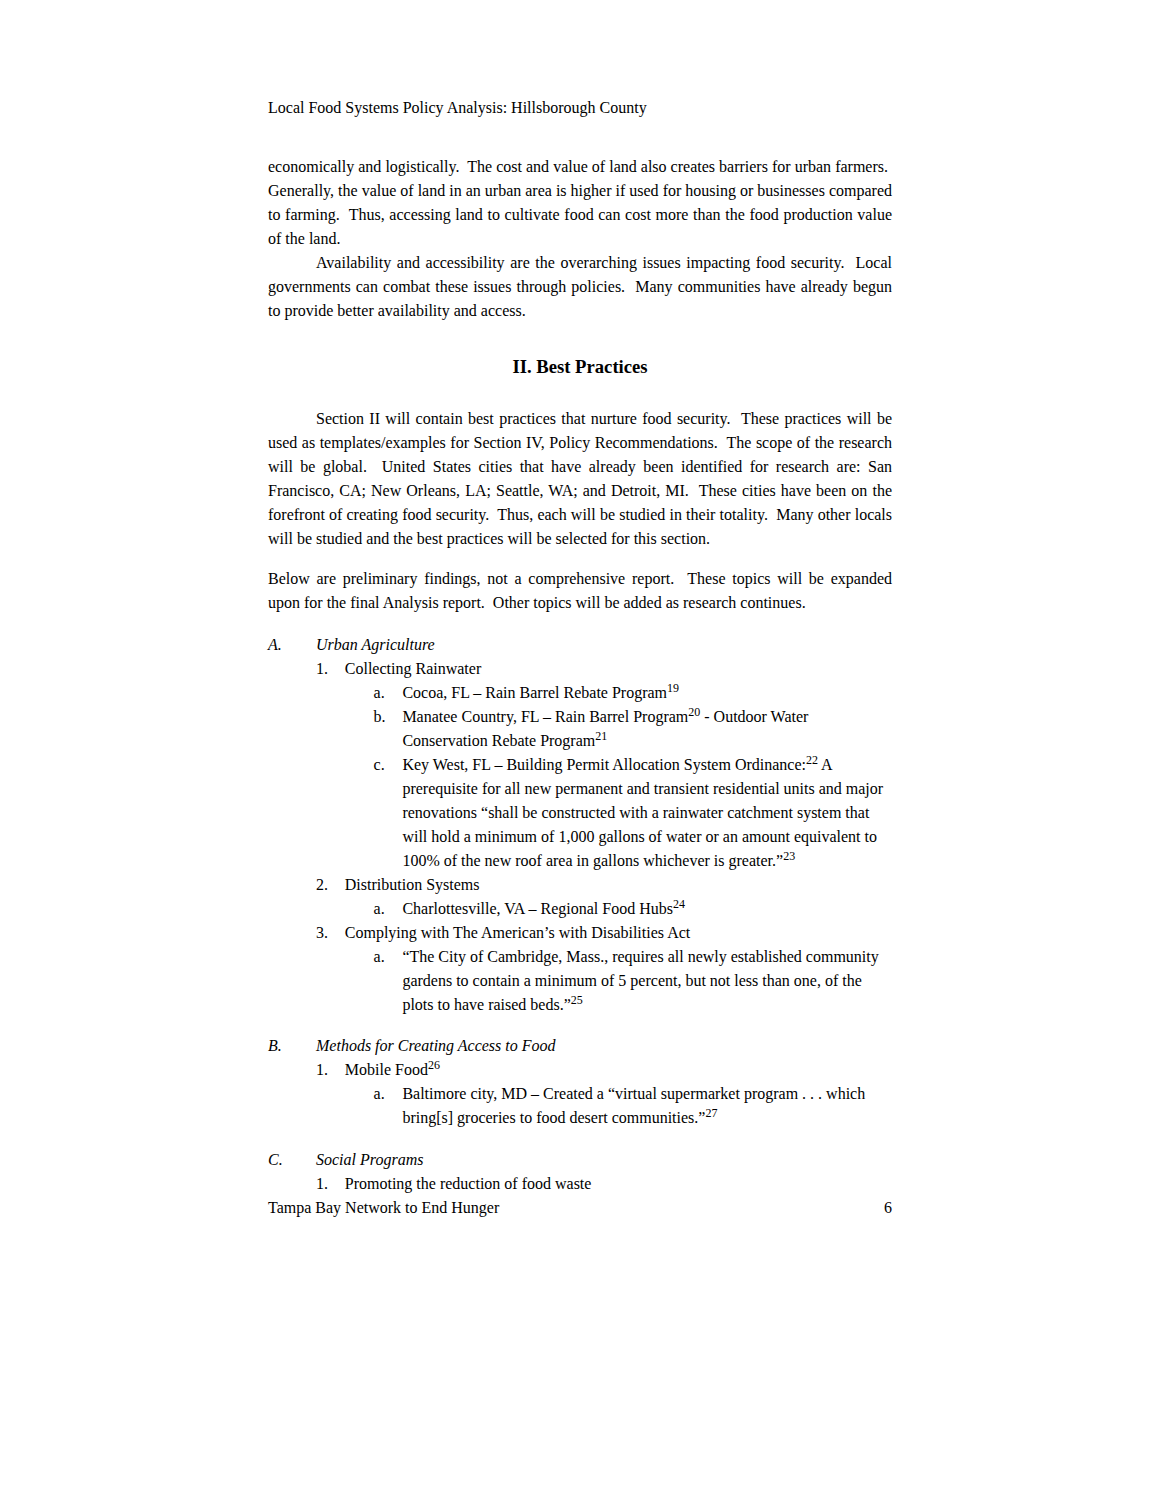Local Food Systems Policy Analysis: Hillsborough County
economically and logistically. The cost and value of land also creates barriers for urban farmers. Generally, the value of land in an urban area is higher if used for housing or businesses compared to farming. Thus, accessing land to cultivate food can cost more than the food production value of the land.
Availability and accessibility are the overarching issues impacting food security. Local governments can combat these issues through policies. Many communities have already begun to provide better availability and access.
II. Best Practices
Section II will contain best practices that nurture food security. These practices will be used as templates/examples for Section IV, Policy Recommendations. The scope of the research will be global. United States cities that have already been identified for research are: San Francisco, CA; New Orleans, LA; Seattle, WA; and Detroit, MI. These cities have been on the forefront of creating food security. Thus, each will be studied in their totality. Many other locals will be studied and the best practices will be selected for this section.
Below are preliminary findings, not a comprehensive report. These topics will be expanded upon for the final Analysis report. Other topics will be added as research continues.
A. Urban Agriculture
1. Collecting Rainwater
a. Cocoa, FL – Rain Barrel Rebate Program19
b. Manatee Country, FL – Rain Barrel Program20 - Outdoor Water Conservation Rebate Program21
c. Key West, FL – Building Permit Allocation System Ordinance:22 A prerequisite for all new permanent and transient residential units and major renovations “shall be constructed with a rainwater catchment system that will hold a minimum of 1,000 gallons of water or an amount equivalent to 100% of the new roof area in gallons whichever is greater.”23
2. Distribution Systems
a. Charlottesville, VA – Regional Food Hubs24
3. Complying with The American’s with Disabilities Act
a. “The City of Cambridge, Mass., requires all newly established community gardens to contain a minimum of 5 percent, but not less than one, of the plots to have raised beds.”25
B. Methods for Creating Access to Food
1. Mobile Food26
a. Baltimore city, MD – Created a “virtual supermarket program . . . which bring[s] groceries to food desert communities.”27
C. Social Programs
1. Promoting the reduction of food waste
Tampa Bay Network to End Hunger 6